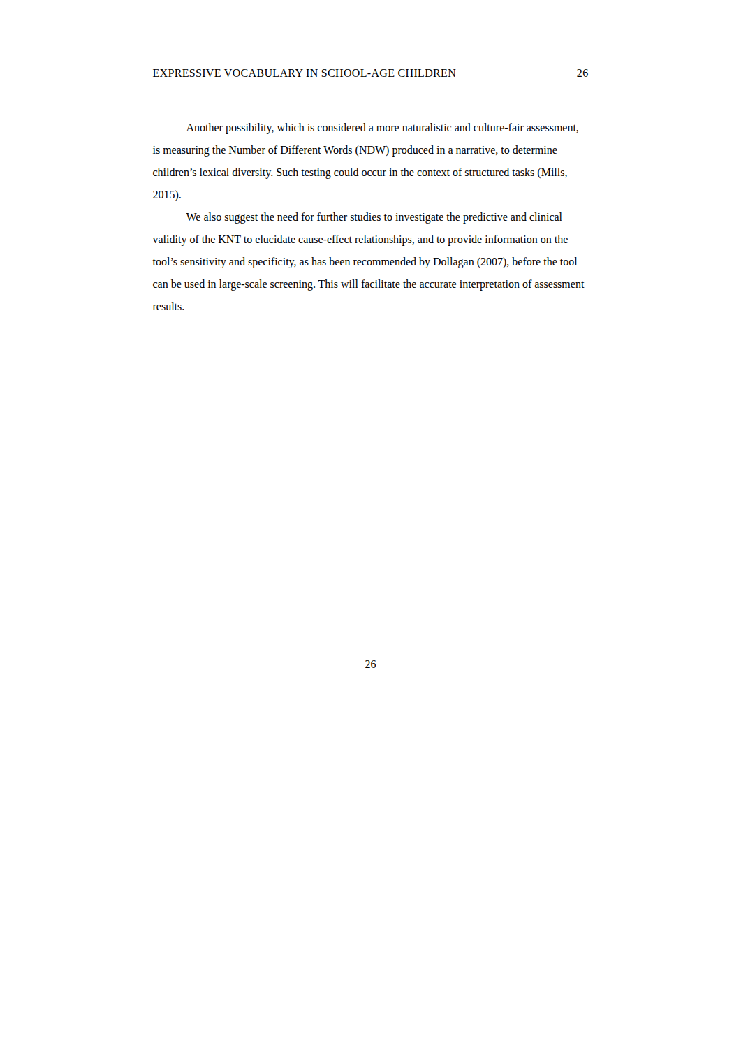Expressive Vocabulary in School-Age Children 26
Another possibility, which is considered a more naturalistic and culture-fair assessment, is measuring the Number of Different Words (NDW) produced in a narrative, to determine children’s lexical diversity. Such testing could occur in the context of structured tasks (Mills, 2015).
We also suggest the need for further studies to investigate the predictive and clinical validity of the KNT to elucidate cause-effect relationships, and to provide information on the tool’s sensitivity and specificity, as has been recommended by Dollagan (2007), before the tool can be used in large-scale screening. This will facilitate the accurate interpretation of assessment results.
26